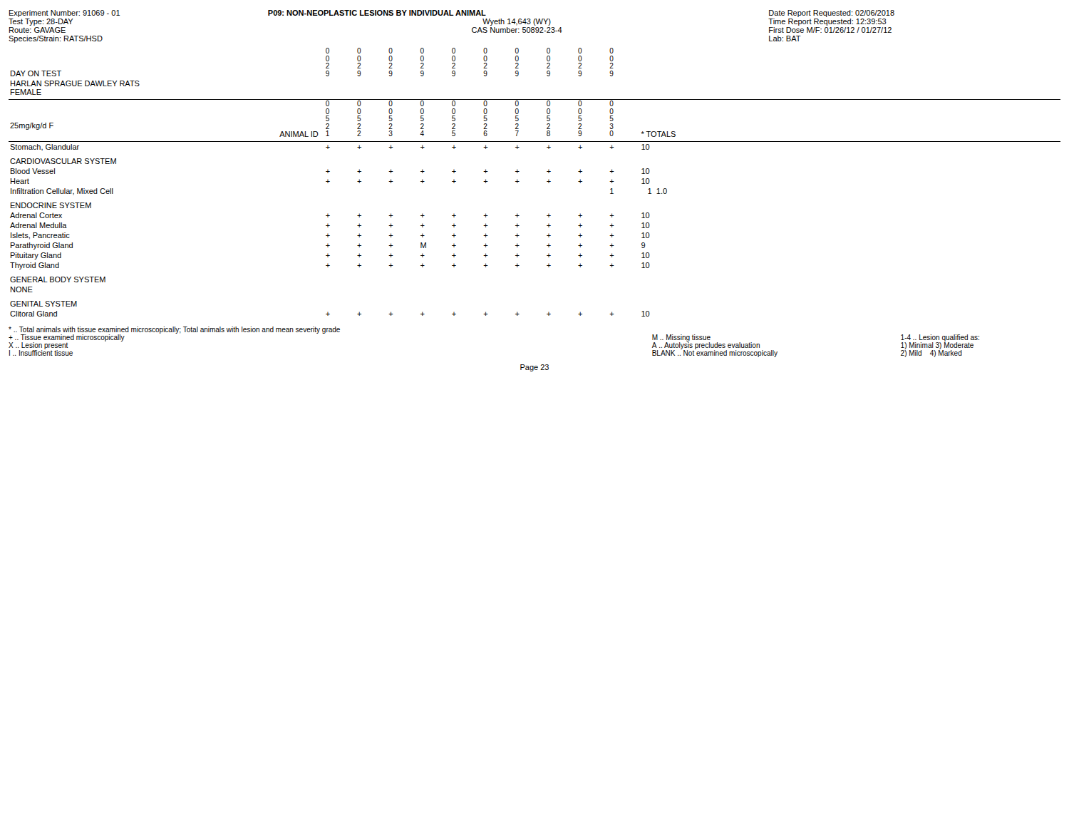| Experiment Number: 91069 - 01 | P09: NON-NEOPLASTIC LESIONS BY INDIVIDUAL ANIMAL | Date Report Requested: 02/06/2018 |
| Test Type: 28-DAY | Wyeth 14,643 (WY) | Time Report Requested: 12:39:53 |
| Route: GAVAGE | CAS Number: 50892-23-4 | First Dose M/F: 01/26/12 / 01/27/12 |
| Species/Strain: RATS/HSD | | Lab: BAT |
| DAY ON TEST | 0 0 2 9 | 0 0 2 9 | 0 0 2 9 | 0 0 2 9 | 0 0 2 9 | 0 0 2 9 | 0 0 2 9 | 0 0 2 9 | 0 0 2 9 | 0 0 2 9 | |
| --- | --- | --- | --- | --- | --- | --- | --- | --- | --- | --- | --- |
| HARLAN SPRAGUE DAWLEY RATS FEMALE | | |
| 25mg/kg/d F ANIMAL ID | 0 0 5 2 1 | 0 0 5 2 2 | 0 0 5 2 3 | 0 0 5 2 4 | 0 0 5 2 5 | 0 0 5 2 6 | 0 0 5 2 7 | 0 0 5 2 8 | 0 0 5 2 9 | 0 0 5 3 0 | * TOTALS |
| Stomach, Glandular | + | + | + | + | + | + | + | + | + | + | 10 |
| CARDIOVASCULAR SYSTEM |
| Blood Vessel | + | + | + | + | + | + | + | + | + | + | 10 |
| Heart | + | + | + | + | + | + | + | + | + | + | 10 |
| Infiltration Cellular, Mixed Cell | | | | | | | | | | 1 | 1 1.0 |
| ENDOCRINE SYSTEM |
| Adrenal Cortex | + | + | + | + | + | + | + | + | + | + | 10 |
| Adrenal Medulla | + | + | + | + | + | + | + | + | + | + | 10 |
| Islets, Pancreatic | + | + | + | + | + | + | + | + | + | + | 10 |
| Parathyroid Gland | + | + | + | M | + | + | + | + | + | + | 9 |
| Pituitary Gland | + | + | + | + | + | + | + | + | + | + | 10 |
| Thyroid Gland | + | + | + | + | + | + | + | + | + | + | 10 |
| GENERAL BODY SYSTEM |
| NONE | |
| GENITAL SYSTEM |
| Clitoral Gland | + | + | + | + | + | + | + | + | + | + | 10 |
| * .. Total animals with tissue examined microscopically; Total animals with lesion and mean severity grade | | |
| + .. Tissue examined microscopically | M .. Missing tissue | 1-4 .. Lesion qualified as: |
| X .. Lesion present | A .. Autolysis precludes evaluation | 1) Minimal 3) Moderate |
| I .. Insufficient tissue | BLANK .. Not examined microscopically | 2) Mild 4) Marked |
Page 23